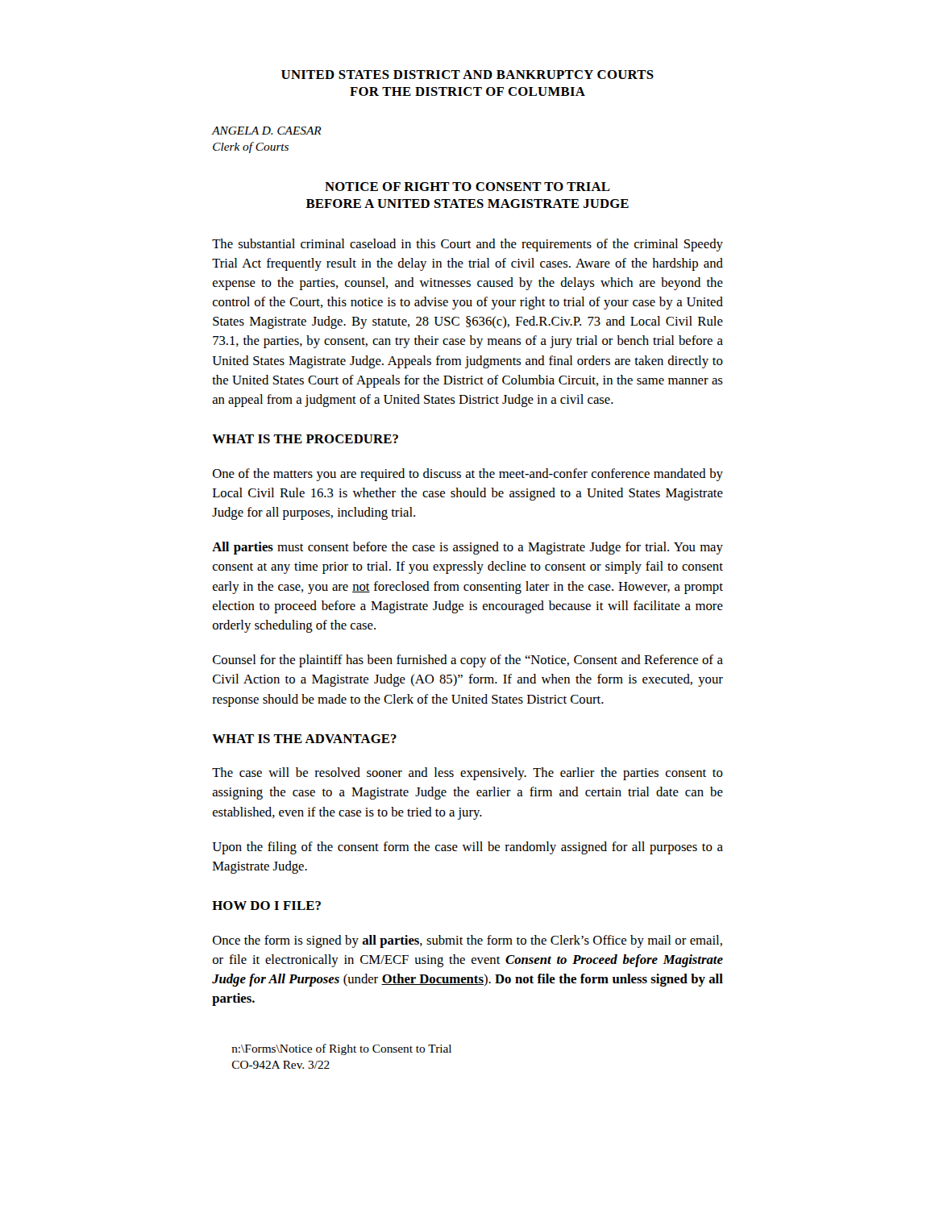UNITED STATES DISTRICT AND BANKRUPTCY COURTS
FOR THE DISTRICT OF COLUMBIA
ANGELA D. CAESAR
Clerk of Courts
NOTICE OF RIGHT TO CONSENT TO TRIAL
BEFORE A UNITED STATES MAGISTRATE JUDGE
The substantial criminal caseload in this Court and the requirements of the criminal Speedy Trial Act frequently result in the delay in the trial of civil cases. Aware of the hardship and expense to the parties, counsel, and witnesses caused by the delays which are beyond the control of the Court, this notice is to advise you of your right to trial of your case by a United States Magistrate Judge. By statute, 28 USC §636(c), Fed.R.Civ.P. 73 and Local Civil Rule 73.1, the parties, by consent, can try their case by means of a jury trial or bench trial before a United States Magistrate Judge. Appeals from judgments and final orders are taken directly to the United States Court of Appeals for the District of Columbia Circuit, in the same manner as an appeal from a judgment of a United States District Judge in a civil case.
WHAT IS THE PROCEDURE?
One of the matters you are required to discuss at the meet-and-confer conference mandated by Local Civil Rule 16.3 is whether the case should be assigned to a United States Magistrate Judge for all purposes, including trial.
All parties must consent before the case is assigned to a Magistrate Judge for trial. You may consent at any time prior to trial. If you expressly decline to consent or simply fail to consent early in the case, you are not foreclosed from consenting later in the case. However, a prompt election to proceed before a Magistrate Judge is encouraged because it will facilitate a more orderly scheduling of the case.
Counsel for the plaintiff has been furnished a copy of the “Notice, Consent and Reference of a Civil Action to a Magistrate Judge (AO 85)” form. If and when the form is executed, your response should be made to the Clerk of the United States District Court.
WHAT IS THE ADVANTAGE?
The case will be resolved sooner and less expensively. The earlier the parties consent to assigning the case to a Magistrate Judge the earlier a firm and certain trial date can be established, even if the case is to be tried to a jury.
Upon the filing of the consent form the case will be randomly assigned for all purposes to a Magistrate Judge.
HOW DO I FILE?
Once the form is signed by all parties, submit the form to the Clerk’s Office by mail or email, or file it electronically in CM/ECF using the event Consent to Proceed before Magistrate Judge for All Purposes (under Other Documents). Do not file the form unless signed by all parties.
n:\Forms\Notice of Right to Consent to Trial
CO-942A Rev. 3/22